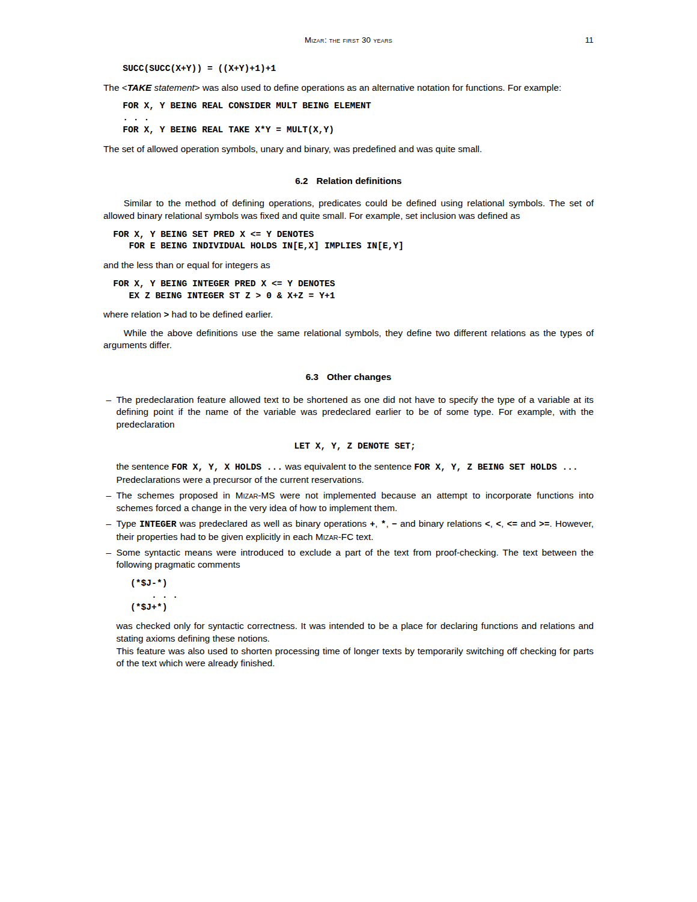Mizar: the first 30 years 11
SUCC(SUCC(X+Y)) = ((X+Y)+1)+1
The <TAKE statement> was also used to define operations as an alternative notation for functions. For example:
FOR X, Y BEING REAL CONSIDER MULT BEING ELEMENT
. . .
FOR X, Y BEING REAL TAKE X*Y = MULT(X,Y)
The set of allowed operation symbols, unary and binary, was predefined and was quite small.
6.2 Relation definitions
Similar to the method of defining operations, predicates could be defined using relational symbols. The set of allowed binary relational symbols was fixed and quite small. For example, set inclusion was defined as
FOR X, Y BEING SET PRED X <= Y DENOTES
   FOR E BEING INDIVIDUAL HOLDS IN[E,X] IMPLIES IN[E,Y]
and the less than or equal for integers as
FOR X, Y BEING INTEGER PRED X <= Y DENOTES
   EX Z BEING INTEGER ST Z > 0 & X+Z = Y+1
where relation > had to be defined earlier.
While the above definitions use the same relational symbols, they define two different relations as the types of arguments differ.
6.3 Other changes
The predeclaration feature allowed text to be shortened as one did not have to specify the type of a variable at its defining point if the name of the variable was predeclared earlier to be of some type. For example, with the predeclaration
LET X, Y, Z DENOTE SET;
the sentence FOR X, Y, X HOLDS ... was equivalent to the sentence FOR X, Y, Z BEING SET HOLDS ...
Predeclarations were a precursor of the current reservations.
The schemes proposed in Mizar-MS were not implemented because an attempt to incorporate functions into schemes forced a change in the very idea of how to implement them.
Type INTEGER was predeclared as well as binary operations +, *, − and binary relations <, <, <= and >=. However, their properties had to be given explicitly in each Mizar-FC text.
Some syntactic means were introduced to exclude a part of the text from proof-checking. The text between the following pragmatic comments
(*$J-*)
    . . .
(*$J+*)
was checked only for syntactic correctness. It was intended to be a place for declaring functions and relations and stating axioms defining these notions.
This feature was also used to shorten processing time of longer texts by temporarily switching off checking for parts of the text which were already finished.